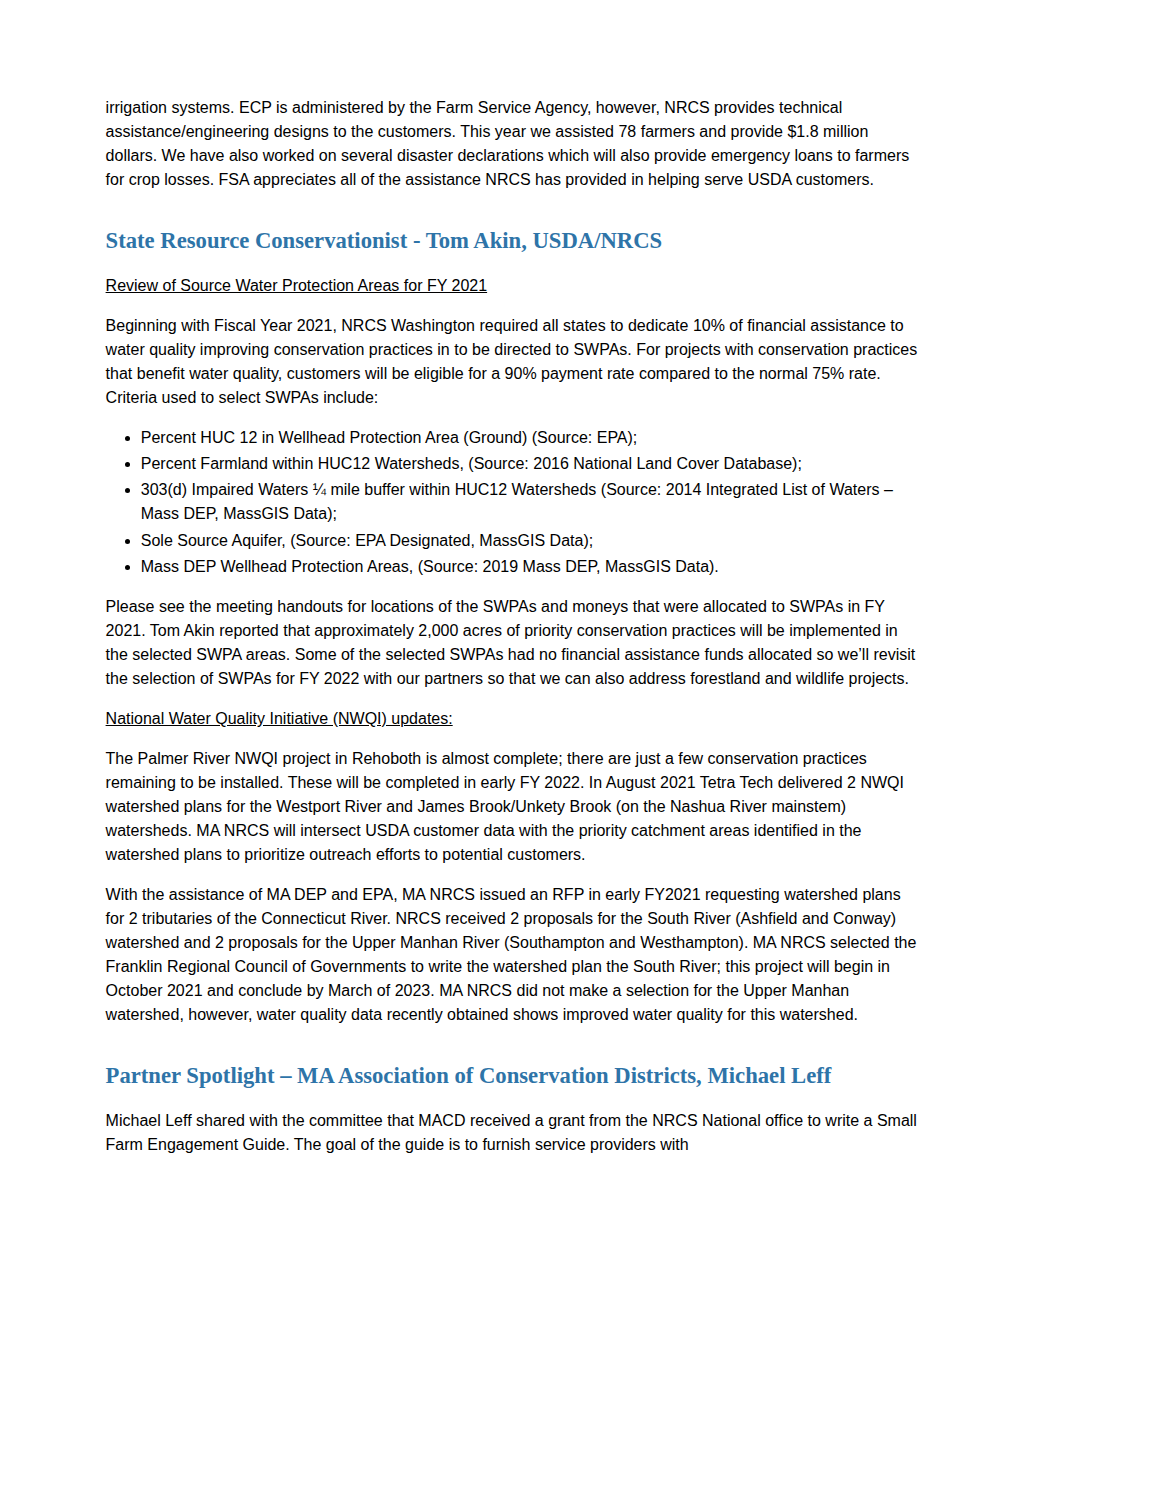irrigation systems. ECP is administered by the Farm Service Agency, however, NRCS provides technical assistance/engineering designs to the customers. This year we assisted 78 farmers and provide $1.8 million dollars. We have also worked on several disaster declarations which will also provide emergency loans to farmers for crop losses. FSA appreciates all of the assistance NRCS has provided in helping serve USDA customers.
State Resource Conservationist - Tom Akin, USDA/NRCS
Review of Source Water Protection Areas for FY 2021
Beginning with Fiscal Year 2021, NRCS Washington required all states to dedicate 10% of financial assistance to water quality improving conservation practices in to be directed to SWPAs. For projects with conservation practices that benefit water quality, customers will be eligible for a 90% payment rate compared to the normal 75% rate. Criteria used to select SWPAs include:
Percent HUC 12 in Wellhead Protection Area (Ground) (Source: EPA);
Percent Farmland within HUC12 Watersheds, (Source: 2016 National Land Cover Database);
303(d) Impaired Waters ¼ mile buffer within HUC12 Watersheds (Source: 2014 Integrated List of Waters – Mass DEP, MassGIS Data);
Sole Source Aquifer, (Source: EPA Designated, MassGIS Data);
Mass DEP Wellhead Protection Areas, (Source: 2019 Mass DEP, MassGIS Data).
Please see the meeting handouts for locations of the SWPAs and moneys that were allocated to SWPAs in FY 2021. Tom Akin reported that approximately 2,000 acres of priority conservation practices will be implemented in the selected SWPA areas. Some of the selected SWPAs had no financial assistance funds allocated so we’ll revisit the selection of SWPAs for FY 2022 with our partners so that we can also address forestland and wildlife projects.
National Water Quality Initiative (NWQI) updates:
The Palmer River NWQI project in Rehoboth is almost complete; there are just a few conservation practices remaining to be installed. These will be completed in early FY 2022. In August 2021 Tetra Tech delivered 2 NWQI watershed plans for the Westport River and James Brook/Unkety Brook (on the Nashua River mainstem) watersheds. MA NRCS will intersect USDA customer data with the priority catchment areas identified in the watershed plans to prioritize outreach efforts to potential customers.
With the assistance of MA DEP and EPA, MA NRCS issued an RFP in early FY2021 requesting watershed plans for 2 tributaries of the Connecticut River. NRCS received 2 proposals for the South River (Ashfield and Conway) watershed and 2 proposals for the Upper Manhan River (Southampton and Westhampton). MA NRCS selected the Franklin Regional Council of Governments to write the watershed plan the South River; this project will begin in October 2021 and conclude by March of 2023. MA NRCS did not make a selection for the Upper Manhan watershed, however, water quality data recently obtained shows improved water quality for this watershed.
Partner Spotlight – MA Association of Conservation Districts, Michael Leff
Michael Leff shared with the committee that MACD received a grant from the NRCS National office to write a Small Farm Engagement Guide. The goal of the guide is to furnish service providers with